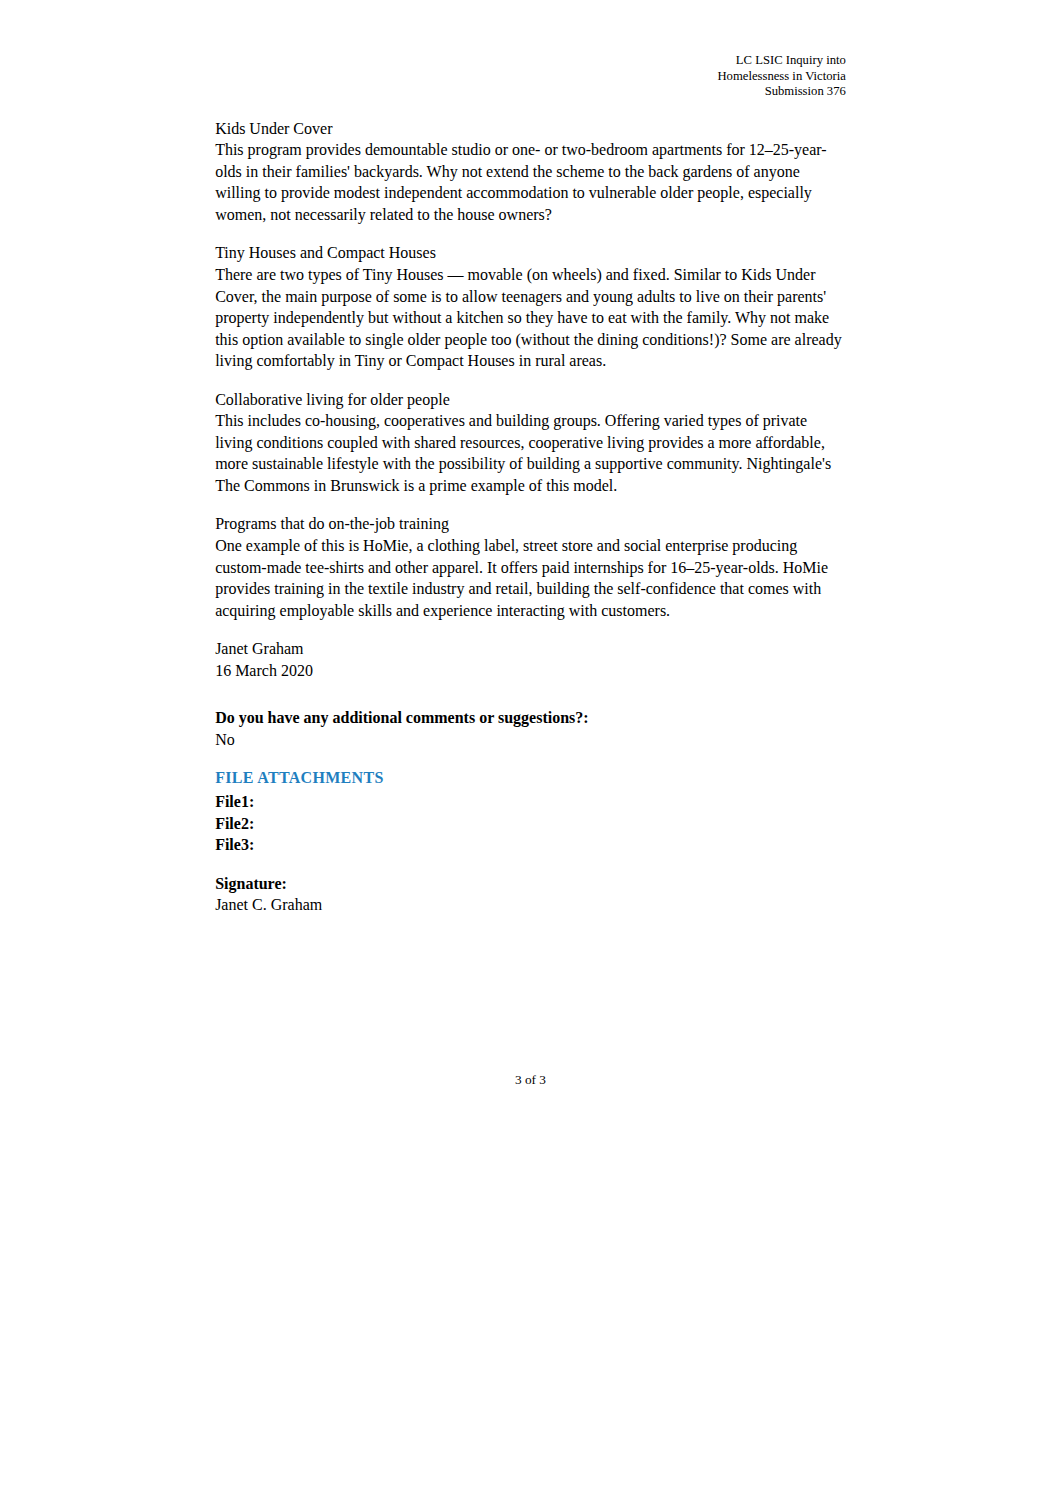LC LSIC Inquiry into
Homelessness in Victoria
Submission 376
Kids Under Cover
This program provides demountable studio or one- or two-bedroom apartments for 12–25-year-olds in their families' backyards. Why not extend the scheme to the back gardens of anyone willing to provide modest independent accommodation to vulnerable older people, especially women, not necessarily related to the house owners?
Tiny Houses and Compact Houses
There are two types of Tiny Houses — movable (on wheels) and fixed. Similar to Kids Under Cover, the main purpose of some is to allow teenagers and young adults to live on their parents' property independently but without a kitchen so they have to eat with the family. Why not make this option available to single older people too (without the dining conditions!)? Some are already living comfortably in Tiny or Compact Houses in rural areas.
Collaborative living for older people
This includes co-housing, cooperatives and building groups. Offering varied types of private living conditions coupled with shared resources, cooperative living provides a more affordable, more sustainable lifestyle with the possibility of building a supportive community. Nightingale's The Commons in Brunswick is a prime example of this model.
Programs that do on-the-job training
One example of this is HoMie, a clothing label, street store and social enterprise producing custom-made tee-shirts and other apparel. It offers paid internships for 16–25-year-olds. HoMie provides training in the textile industry and retail, building the self-confidence that comes with acquiring employable skills and experience interacting with customers.
Janet Graham
16 March 2020
Do you have any additional comments or suggestions?:
No
FILE ATTACHMENTS
File1:
File2:
File3:
Signature:
Janet C. Graham
3 of 3